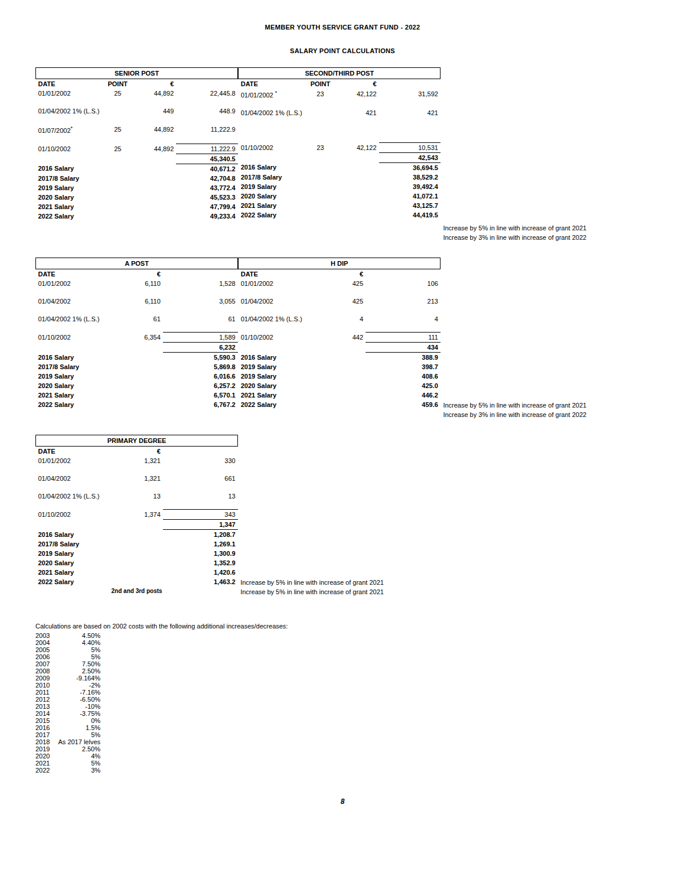MEMBER YOUTH SERVICE GRANT FUND - 2022
SALARY POINT CALCULATIONS
| / SENIOR POST / / --- / / DATE / POINT / € / / / 01/01/2002 / 25 / 44,892 / 22,445.8 / / 01/04/2002 1% (L.S.) / / 449 / 448.9 / / 01/07/2002 * / 25 / 44,892 / 11,222.9 / / 01/10/2002 / 25 / 44,892 / 11,222.9 / / / 45,340.5 / / 2016 Salary / 40,671.2 / / 2017/8 Salary / 42,704.8 / / 2019 Salary / 43,772.4 / / 2020 Salary / 45,523.3 / / 2021 Salary / 47,799.4 / / 2022 Salary / 49,233.4 / | / SECOND/THIRD POST / / --- / / DATE / POINT / € / / / 01/01/2002 * / 23 / 42,122 / 31,592 / / 01/04/2002 1% (L.S.) / / 421 / 421 / / 01/10/2002 / 23 / 42,122 / 10,531 / / / 42,543 / / 2016 Salary / 36,694.5 / / 2017/8 Salary / 38,529.2 / / 2019 Salary / 39,492.4 / / 2020 Salary / 41,072.1 / / 2021 Salary / 43,125.7 / / 2022 Salary / 44,419.5 / | / Increase by 5% in line with increase of grant 2021 / / Increase by 3% in line with increase of grant 2022 / |
| / A POST / / --- / / DATE / € / / / 01/01/2002 / 6,110 / 1,528 / / 01/04/2002 / 6,110 / 3,055 / / 01/04/2002 1% (L.S.) / 61 / 61 / / 01/10/2002 / 6,354 / 1,589 / / / 6,232 / / 2016 Salary / 5,590.3 / / 2017/8 Salary / 5,869.8 / / 2019 Salary / 6,016.6 / / 2020 Salary / 6,257.2 / / 2021 Salary / 6,570.1 / / 2022 Salary / 6,767.2 / | / H DIP / / --- / / DATE / € / / / 01/01/2002 / 425 / 106 / / 01/04/2002 / 425 / 213 / / 01/04/2002 1% (L.S.) / 4 / 4 / / 01/10/2002 / 442 / 111 / / / 434 / / 2016 Salary / 388.9 / / 2019 Salary / 398.7 / / 2019 Salary / 408.6 / / 2020 Salary / 425.0 / / 2021 Salary / 446.2 / / 2022 Salary / 459.6 / | / Increase by 5% in line with increase of grant 2021 / / Increase by 3% in line with increase of grant 2022 / |
| / PRIMARY DEGREE / / --- / / DATE / € / / / 01/01/2002 / 1,321 / 330 / / 01/04/2002 / 1,321 / 661 / / 01/04/2002 1% (L.S.) / 13 / 13 / / 01/10/2002 / 1,374 / 343 / / / 1,347 / / 2016 Salary / 1,208.7 / / 2017/8 Salary / 1,269.1 / / 2019 Salary / 1,300.9 / / 2020 Salary / 1,352.9 / / 2021 Salary / 1,420.6 / / 2022 Salary / 1,463.2 / / 2nd and 3rd posts / | / Increase by 5% in line with increase of grant 2021 / / Increase by 5% in line with increase of grant 2021 / |
Calculations are based on 2002 costs with the following additional increases/decreases:
| 2003 | 4.50% |
| 2004 | 4.40% |
| 2005 | 5% |
| 2006 | 5% |
| 2007 | 7.50% |
| 2008 | 2.50% |
| 2009 | -9.164% |
| 2010 | -2% |
| 2011 | -7.16% |
| 2012 | -6.50% |
| 2013 | -10% |
| 2014 | -3.75% |
| 2015 | 0% |
| 2016 | 1.5% |
| 2017 | 5% |
| 2018 | As 2017 lelves |
| 2019 | 2.50% |
| 2020 | 4% |
| 2021 | 5% |
| 2022 | 3% |
8